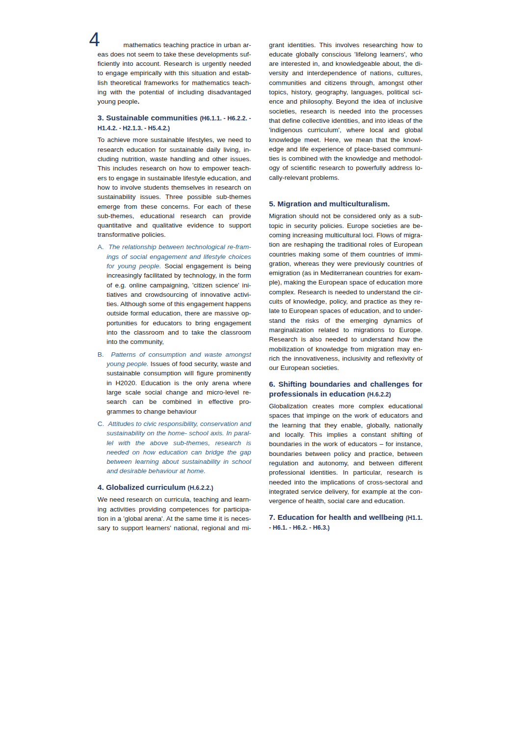4
mathematics teaching practice in urban areas does not seem to take these developments sufficiently into account. Research is urgently needed to engage empirically with this situation and establish theoretical frameworks for mathematics teaching with the potential of including disadvantaged young people.
3. Sustainable communities (H6.1.1. - H6.2.2. - H1.4.2. - H2.1.3. - H5.4.2.)
To achieve more sustainable lifestyles, we need to research education for sustainable daily living, including nutrition, waste handling and other issues. This includes research on how to empower teachers to engage in sustainable lifestyle education, and how to involve students themselves in research on sustainability issues. Three possible sub-themes emerge from these concerns. For each of these sub-themes, educational research can provide quantitative and qualitative evidence to support transformative policies.
A. The relationship between technological re-framings of social engagement and lifestyle choices for young people. Social engagement is being increasingly facilitated by technology, in the form of e.g. online campaigning, 'citizen science' initiatives and crowdsourcing of innovative activities. Although some of this engagement happens outside formal education, there are massive opportunities for educators to bring engagement into the classroom and to take the classroom into the community,
B. Patterns of consumption and waste amongst young people. Issues of food security, waste and sustainable consumption will figure prominently in H2020. Education is the only arena where large scale social change and micro-level research can be combined in effective programmes to change behaviour
C. Attitudes to civic responsibility, conservation and sustainability on the home- school axis. In parallel with the above sub-themes, research is needed on how education can bridge the gap between learning about sustainability in school and desirable behaviour at home.
4. Globalized curriculum (H.6.2.2.)
We need research on curricula, teaching and learning activities providing competences for participation in a 'global arena'. At the same time it is necessary to support learners' national, regional and migrant identities. This involves researching how to educate globally conscious 'lifelong learners', who are interested in, and knowledgeable about, the diversity and interdependence of nations, cultures, communities and citizens through, amongst other topics, history, geography, languages, political science and philosophy. Beyond the idea of inclusive societies, research is needed into the processes that define collective identities, and into ideas of the 'indigenous curriculum', where local and global knowledge meet. Here, we mean that the knowledge and life experience of place-based communities is combined with the knowledge and methodology of scientific research to powerfully address locally-relevant problems.
5. Migration and multiculturalism.
Migration should not be considered only as a sub-topic in security policies. Europe societies are becoming increasing multicultural loci. Flows of migration are reshaping the traditional roles of European countries making some of them countries of immigration, whereas they were previously countries of emigration (as in Mediterranean countries for example), making the European space of education more complex. Research is needed to understand the circuits of knowledge, policy, and practice as they relate to European spaces of education, and to understand the risks of the emerging dynamics of marginalization related to migrations to Europe. Research is also needed to understand how the mobilization of knowledge from migration may enrich the innovativeness, inclusivity and reflexivity of our European societies.
6. Shifting boundaries and challenges for professionals in education (H.6.2.2)
Globalization creates more complex educational spaces that impinge on the work of educators and the learning that they enable, globally, nationally and locally. This implies a constant shifting of boundaries in the work of educators – for instance, boundaries between policy and practice, between regulation and autonomy, and between different professional identities. In particular, research is needed into the implications of cross-sectoral and integrated service delivery, for example at the convergence of health, social care and education.
7. Education for health and wellbeing (H1.1. - H6.1. - H6.2. - H6.3.)